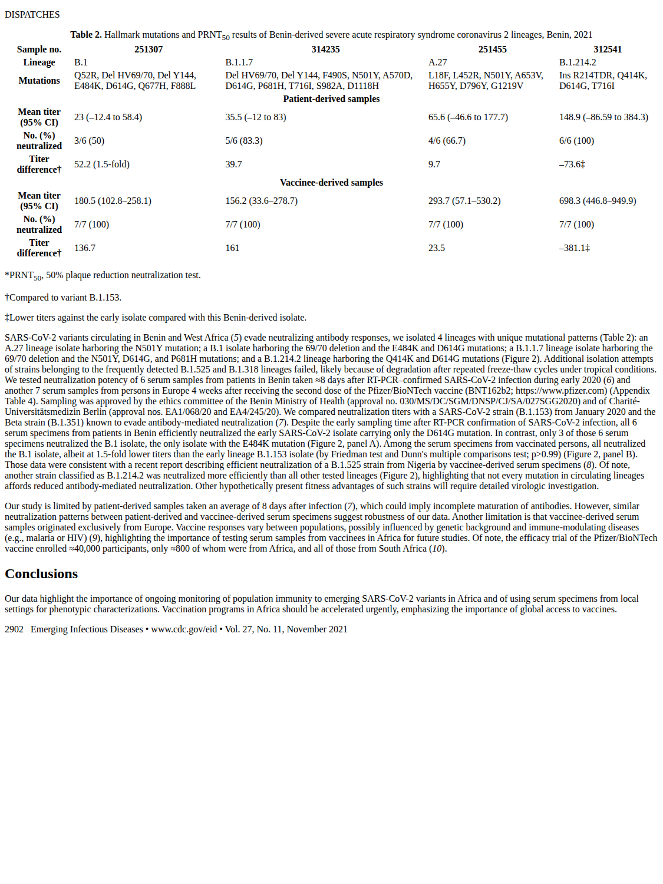DISPATCHES
Table 2. Hallmark mutations and PRNT 50 results of Benin-derived severe acute respiratory syndrome coronavirus 2 lineages, Benin, 2021
| Sample no. | 251307 | 314235 | 251455 | 312541 |
| --- | --- | --- | --- | --- |
| Lineage | B.1 | B.1.1.7 | A.27 | B.1.214.2 |
| Mutations | Q52R, Del HV69/70, Del Y144, E484K, D614G, Q677H, F888L | Del HV69/70, Del Y144, F490S, N501Y, A570D, D614G, P681H, T716I, S982A, D1118H | L18F, L452R, N501Y, A653V, H655Y, D796Y, G1219V | Ins R214TDR, Q414K, D614G, T716I |
| Patient-derived samples |
| Mean titer (95% CI) | 23 (–12.4 to 58.4) | 35.5 (–12 to 83) | 65.6 (–46.6 to 177.7) | 148.9 (–86.59 to 384.3) |
| No. (%) neutralized | 3/6 (50) | 5/6 (83.3) | 4/6 (66.7) | 6/6 (100) |
| Titer difference† | 52.2 (1.5-fold) | 39.7 | 9.7 | –73.6‡ |
| Vaccinee-derived samples |
| Mean titer (95% CI) | 180.5 (102.8–258.1) | 156.2 (33.6–278.7) | 293.7 (57.1–530.2) | 698.3 (446.8–949.9) |
| No. (%) neutralized | 7/7 (100) | 7/7 (100) | 7/7 (100) | 7/7 (100) |
| Titer difference† | 136.7 | 161 | 23.5 | –381.1‡ |
*PRNT50, 50% plaque reduction neutralization test.
†Compared to variant B.1.153.
‡Lower titers against the early isolate compared with this Benin-derived isolate.
SARS-CoV-2 variants circulating in Benin and West Africa (5) evade neutralizing antibody responses, we isolated 4 lineages with unique mutational patterns (Table 2): an A.27 lineage isolate harboring the N501Y mutation; a B.1 isolate harboring the 69/70 deletion and the E484K and D614G mutations; a B.1.1.7 lineage isolate harboring the 69/70 deletion and the N501Y, D614G, and P681H mutations; and a B.1.214.2 lineage harboring the Q414K and D614G mutations (Figure 2). Additional isolation attempts of strains belonging to the frequently detected B.1.525 and B.1.318 lineages failed, likely because of degradation after repeated freeze-thaw cycles under tropical conditions. We tested neutralization potency of 6 serum samples from patients in Benin taken ≈8 days after RT-PCR–confirmed SARS-CoV-2 infection during early 2020 (6) and another 7 serum samples from persons in Europe 4 weeks after receiving the second dose of the Pfizer/BioNTech vaccine (BNT162b2; https://www.pfizer.com) (Appendix Table 4). Sampling was approved by the ethics committee of the Benin Ministry of Health (approval no. 030/MS/DC/SGM/DNSP/CJ/SA/027SGG2020) and of Charité-Universitätsmedizin Berlin (approval nos. EA1/068/20 and EA4/245/20). We compared neutralization titers with a SARS-CoV-2 strain (B.1.153) from January 2020 and the Beta strain (B.1.351) known to evade antibody-mediated neutralization (7). Despite the early sampling time after RT-PCR confirmation of SARS-CoV-2 infection, all 6 serum specimens from patients in Benin efficiently neutralized the early SARS-CoV-2 isolate carrying only the D614G mutation. In contrast, only 3 of those 6 serum specimens neutralized the B.1 isolate, the only isolate with the E484K mutation (Figure 2, panel A). Among the serum specimens from vaccinated persons, all neutralized the B.1 isolate, albeit at 1.5-fold lower titers than the early lineage B.1.153 isolate (by Friedman test and Dunn's multiple comparisons test; p>0.99) (Figure 2, panel B). Those data were consistent with a recent report describing efficient neutralization of a B.1.525 strain from Nigeria by vaccinee-derived serum specimens (8). Of note, another strain classified as B.1.214.2 was neutralized more efficiently than all other tested lineages (Figure 2), highlighting that not every mutation in circulating lineages affords reduced antibody-mediated neutralization. Other hypothetically present fitness advantages of such strains will require detailed virologic investigation.
Our study is limited by patient-derived samples taken an average of 8 days after infection (7), which could imply incomplete maturation of antibodies. However, similar neutralization patterns between patient-derived and vaccinee-derived serum specimens suggest robustness of our data. Another limitation is that vaccinee-derived serum samples originated exclusively from Europe. Vaccine responses vary between populations, possibly influenced by genetic background and immune-modulating diseases (e.g., malaria or HIV) (9), highlighting the importance of testing serum samples from vaccinees in Africa for future studies. Of note, the efficacy trial of the Pfizer/BioNTech vaccine enrolled ≈40,000 participants, only ≈800 of whom were from Africa, and all of those from South Africa (10).
Conclusions
Our data highlight the importance of ongoing monitoring of population immunity to emerging SARS-CoV-2 variants in Africa and of using serum specimens from local settings for phenotypic characterizations. Vaccination programs in Africa should be accelerated urgently, emphasizing the importance of global access to vaccines.
2902 Emerging Infectious Diseases • www.cdc.gov/eid • Vol. 27, No. 11, November 2021